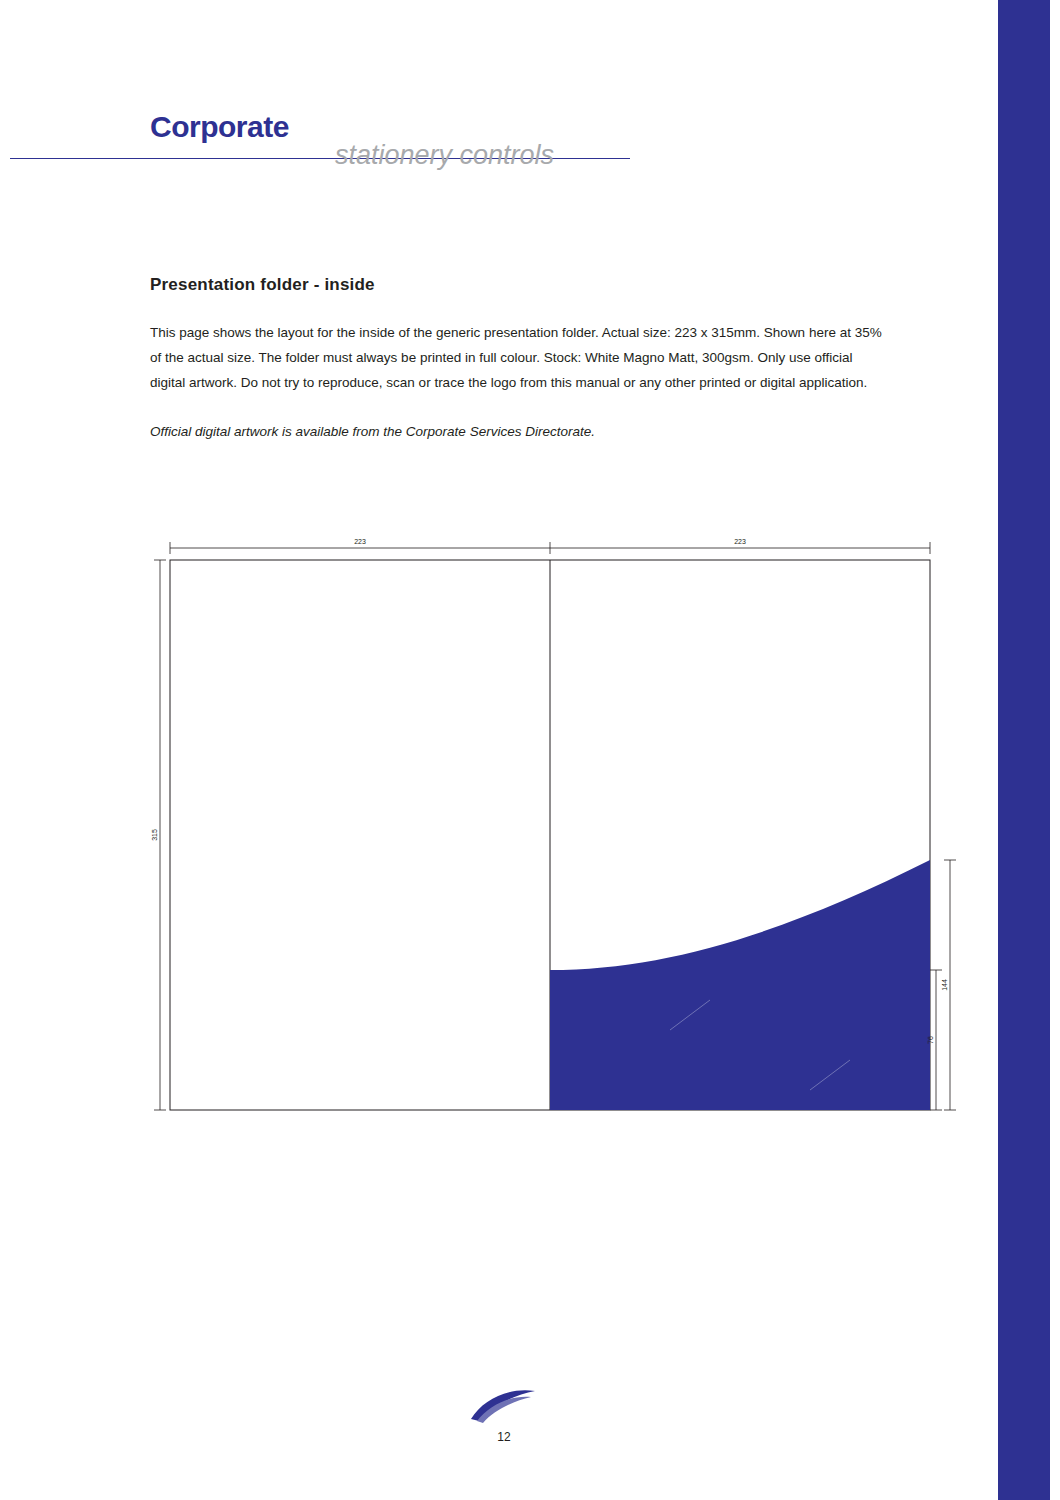Corporate
stationery controls
Presentation folder - inside
This page shows the layout for the inside of the generic presentation folder. Actual size: 223 x 315mm. Shown here at 35% of the actual size. The folder must always be printed in full colour. Stock: White Magno Matt, 300gsm. Only use official digital artwork. Do not try to reproduce, scan or trace the logo from this manual or any other printed or digital application.
Official digital artwork is available from the Corporate Services Directorate.
223 223 315 144 76
12